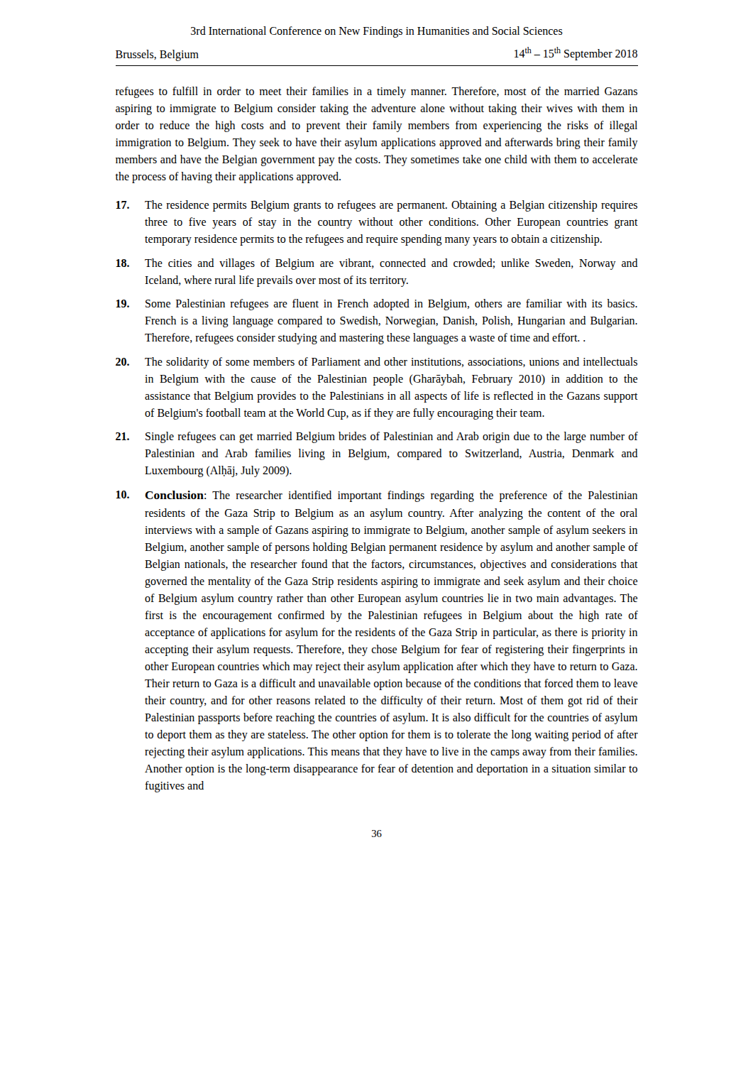3rd International Conference on New Findings in Humanities and Social Sciences
Brussels, Belgium 14th – 15th September 2018
refugees to fulfill in order to meet their families in a timely manner. Therefore, most of the married Gazans aspiring to immigrate to Belgium consider taking the adventure alone without taking their wives with them in order to reduce the high costs and to prevent their family members from experiencing the risks of illegal immigration to Belgium. They seek to have their asylum applications approved and afterwards bring their family members and have the Belgian government pay the costs. They sometimes take one child with them to accelerate the process of having their applications approved.
17. The residence permits Belgium grants to refugees are permanent. Obtaining a Belgian citizenship requires three to five years of stay in the country without other conditions. Other European countries grant temporary residence permits to the refugees and require spending many years to obtain a citizenship.
18. The cities and villages of Belgium are vibrant, connected and crowded; unlike Sweden, Norway and Iceland, where rural life prevails over most of its territory.
19. Some Palestinian refugees are fluent in French adopted in Belgium, others are familiar with its basics. French is a living language compared to Swedish, Norwegian, Danish, Polish, Hungarian and Bulgarian. Therefore, refugees consider studying and mastering these languages a waste of time and effort. .
20. The solidarity of some members of Parliament and other institutions, associations, unions and intellectuals in Belgium with the cause of the Palestinian people (Gharāybah, February 2010) in addition to the assistance that Belgium provides to the Palestinians in all aspects of life is reflected in the Gazans support of Belgium's football team at the World Cup, as if they are fully encouraging their team.
21. Single refugees can get married Belgium brides of Palestinian and Arab origin due to the large number of Palestinian and Arab families living in Belgium, compared to Switzerland, Austria, Denmark and Luxembourg (Alḥāj, July 2009).
10. Conclusion: The researcher identified important findings regarding the preference of the Palestinian residents of the Gaza Strip to Belgium as an asylum country. After analyzing the content of the oral interviews with a sample of Gazans aspiring to immigrate to Belgium, another sample of asylum seekers in Belgium, another sample of persons holding Belgian permanent residence by asylum and another sample of Belgian nationals, the researcher found that the factors, circumstances, objectives and considerations that governed the mentality of the Gaza Strip residents aspiring to immigrate and seek asylum and their choice of Belgium asylum country rather than other European asylum countries lie in two main advantages. The first is the encouragement confirmed by the Palestinian refugees in Belgium about the high rate of acceptance of applications for asylum for the residents of the Gaza Strip in particular, as there is priority in accepting their asylum requests. Therefore, they chose Belgium for fear of registering their fingerprints in other European countries which may reject their asylum application after which they have to return to Gaza. Their return to Gaza is a difficult and unavailable option because of the conditions that forced them to leave their country, and for other reasons related to the difficulty of their return. Most of them got rid of their Palestinian passports before reaching the countries of asylum. It is also difficult for the countries of asylum to deport them as they are stateless. The other option for them is to tolerate the long waiting period of after rejecting their asylum applications. This means that they have to live in the camps away from their families. Another option is the long-term disappearance for fear of detention and deportation in a situation similar to fugitives and
36